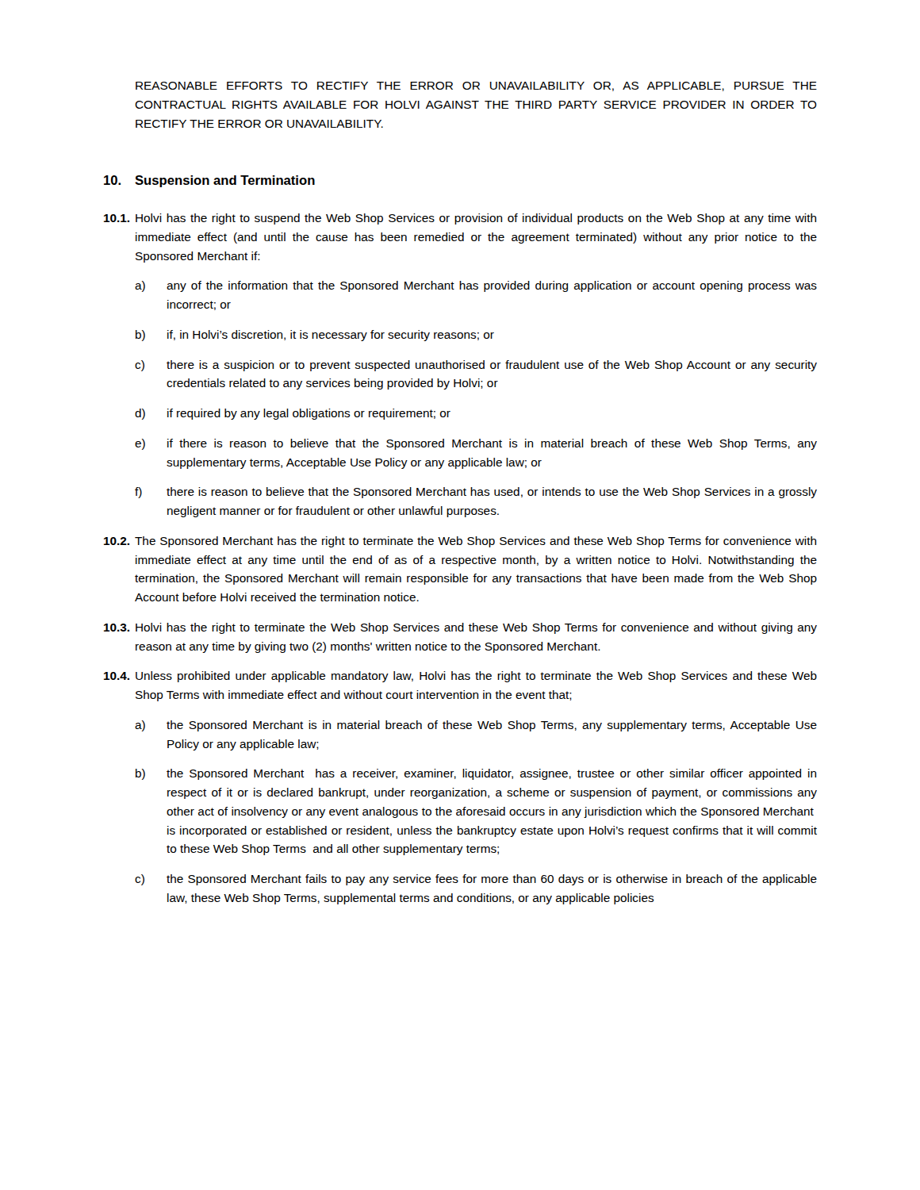REASONABLE EFFORTS TO RECTIFY THE ERROR OR UNAVAILABILITY OR, AS APPLICABLE, PURSUE THE CONTRACTUAL RIGHTS AVAILABLE FOR HOLVI AGAINST THE THIRD PARTY SERVICE PROVIDER IN ORDER TO RECTIFY THE ERROR OR UNAVAILABILITY.
10. Suspension and Termination
10.1. Holvi has the right to suspend the Web Shop Services or provision of individual products on the Web Shop at any time with immediate effect (and until the cause has been remedied or the agreement terminated) without any prior notice to the Sponsored Merchant if:
a) any of the information that the Sponsored Merchant has provided during application or account opening process was incorrect; or
b) if, in Holvi’s discretion, it is necessary for security reasons; or
c) there is a suspicion or to prevent suspected unauthorised or fraudulent use of the Web Shop Account or any security credentials related to any services being provided by Holvi; or
d) if required by any legal obligations or requirement; or
e) if there is reason to believe that the Sponsored Merchant is in material breach of these Web Shop Terms, any supplementary terms, Acceptable Use Policy or any applicable law; or
f) there is reason to believe that the Sponsored Merchant has used, or intends to use the Web Shop Services in a grossly negligent manner or for fraudulent or other unlawful purposes.
10.2. The Sponsored Merchant has the right to terminate the Web Shop Services and these Web Shop Terms for convenience with immediate effect at any time until the end of as of a respective month, by a written notice to Holvi. Notwithstanding the termination, the Sponsored Merchant will remain responsible for any transactions that have been made from the Web Shop Account before Holvi received the termination notice.
10.3. Holvi has the right to terminate the Web Shop Services and these Web Shop Terms for convenience and without giving any reason at any time by giving two (2) months' written notice to the Sponsored Merchant.
10.4. Unless prohibited under applicable mandatory law, Holvi has the right to terminate the Web Shop Services and these Web Shop Terms with immediate effect and without court intervention in the event that;
a) the Sponsored Merchant is in material breach of these Web Shop Terms, any supplementary terms, Acceptable Use Policy or any applicable law;
b) the Sponsored Merchant has a receiver, examiner, liquidator, assignee, trustee or other similar officer appointed in respect of it or is declared bankrupt, under reorganization, a scheme or suspension of payment, or commissions any other act of insolvency or any event analogous to the aforesaid occurs in any jurisdiction which the Sponsored Merchant is incorporated or established or resident, unless the bankruptcy estate upon Holvi’s request confirms that it will commit to these Web Shop Terms and all other supplementary terms;
c) the Sponsored Merchant fails to pay any service fees for more than 60 days or is otherwise in breach of the applicable law, these Web Shop Terms, supplemental terms and conditions, or any applicable policies